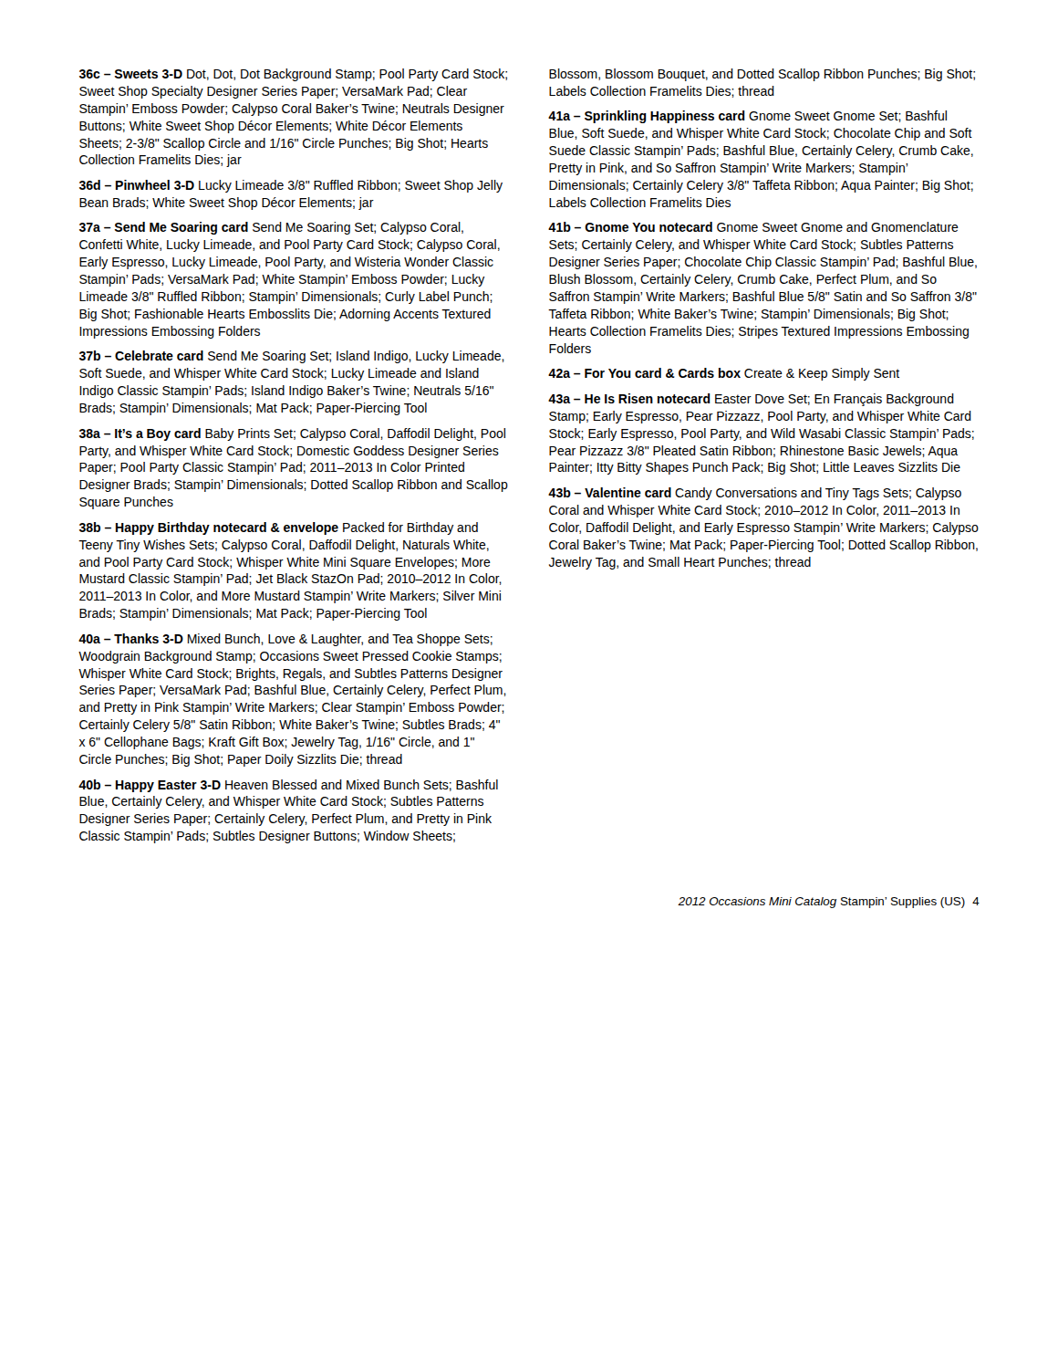36c – Sweets 3-D Dot, Dot, Dot Background Stamp; Pool Party Card Stock; Sweet Shop Specialty Designer Series Paper; VersaMark Pad; Clear Stampin’ Emboss Powder; Calypso Coral Baker’s Twine; Neutrals Designer Buttons; White Sweet Shop Décor Elements; White Décor Elements Sheets; 2-3/8" Scallop Circle and 1/16" Circle Punches; Big Shot; Hearts Collection Framelits Dies; jar
36d – Pinwheel 3-D Lucky Limeade 3/8" Ruffled Ribbon; Sweet Shop Jelly Bean Brads; White Sweet Shop Décor Elements; jar
37a – Send Me Soaring card Send Me Soaring Set; Calypso Coral, Confetti White, Lucky Limeade, and Pool Party Card Stock; Calypso Coral, Early Espresso, Lucky Limeade, Pool Party, and Wisteria Wonder Classic Stampin’ Pads; VersaMark Pad; White Stampin’ Emboss Powder; Lucky Limeade 3/8" Ruffled Ribbon; Stampin’ Dimensionals; Curly Label Punch; Big Shot; Fashionable Hearts Embosslits Die; Adorning Accents Textured Impressions Embossing Folders
37b – Celebrate card Send Me Soaring Set; Island Indigo, Lucky Limeade, Soft Suede, and Whisper White Card Stock; Lucky Limeade and Island Indigo Classic Stampin’ Pads; Island Indigo Baker’s Twine; Neutrals 5/16" Brads; Stampin’ Dimensionals; Mat Pack; Paper-Piercing Tool
38a – It’s a Boy card Baby Prints Set; Calypso Coral, Daffodil Delight, Pool Party, and Whisper White Card Stock; Domestic Goddess Designer Series Paper; Pool Party Classic Stampin’ Pad; 2011–2013 In Color Printed Designer Brads; Stampin’ Dimensionals; Dotted Scallop Ribbon and Scallop Square Punches
38b – Happy Birthday notecard & envelope Packed for Birthday and Teeny Tiny Wishes Sets; Calypso Coral, Daffodil Delight, Naturals White, and Pool Party Card Stock; Whisper White Mini Square Envelopes; More Mustard Classic Stampin’ Pad; Jet Black StazOn Pad; 2010–2012 In Color, 2011–2013 In Color, and More Mustard Stampin’ Write Markers; Silver Mini Brads; Stampin’ Dimensionals; Mat Pack; Paper-Piercing Tool
40a – Thanks 3-D Mixed Bunch, Love & Laughter, and Tea Shoppe Sets; Woodgrain Background Stamp; Occasions Sweet Pressed Cookie Stamps; Whisper White Card Stock; Brights, Regals, and Subtles Patterns Designer Series Paper; VersaMark Pad; Bashful Blue, Certainly Celery, Perfect Plum, and Pretty in Pink Stampin’ Write Markers; Clear Stampin’ Emboss Powder; Certainly Celery 5/8" Satin Ribbon; White Baker’s Twine; Subtles Brads; 4" x 6" Cellophane Bags; Kraft Gift Box; Jewelry Tag, 1/16" Circle, and 1" Circle Punches; Big Shot; Paper Doily Sizzlits Die; thread
40b – Happy Easter 3-D Heaven Blessed and Mixed Bunch Sets; Bashful Blue, Certainly Celery, and Whisper White Card Stock; Subtles Patterns Designer Series Paper; Certainly Celery, Perfect Plum, and Pretty in Pink Classic Stampin’ Pads; Subtles Designer Buttons; Window Sheets; Blossom, Blossom Bouquet, and Dotted Scallop Ribbon Punches; Big Shot; Labels Collection Framelits Dies; thread
41a – Sprinkling Happiness card Gnome Sweet Gnome Set; Bashful Blue, Soft Suede, and Whisper White Card Stock; Chocolate Chip and Soft Suede Classic Stampin’ Pads; Bashful Blue, Certainly Celery, Crumb Cake, Pretty in Pink, and So Saffron Stampin’ Write Markers; Stampin’ Dimensionals; Certainly Celery 3/8" Taffeta Ribbon; Aqua Painter; Big Shot; Labels Collection Framelits Dies
41b – Gnome You notecard Gnome Sweet Gnome and Gnomenclature Sets; Certainly Celery, and Whisper White Card Stock; Subtles Patterns Designer Series Paper; Chocolate Chip Classic Stampin’ Pad; Bashful Blue, Blush Blossom, Certainly Celery, Crumb Cake, Perfect Plum, and So Saffron Stampin’ Write Markers; Bashful Blue 5/8" Satin and So Saffron 3/8" Taffeta Ribbon; White Baker’s Twine; Stampin’ Dimensionals; Big Shot; Hearts Collection Framelits Dies; Stripes Textured Impressions Embossing Folders
42a – For You card & Cards box Create & Keep Simply Sent
43a – He Is Risen notecard Easter Dove Set; En Français Background Stamp; Early Espresso, Pear Pizzazz, Pool Party, and Whisper White Card Stock; Early Espresso, Pool Party, and Wild Wasabi Classic Stampin’ Pads; Pear Pizzazz 3/8" Pleated Satin Ribbon; Rhinestone Basic Jewels; Aqua Painter; Itty Bitty Shapes Punch Pack; Big Shot; Little Leaves Sizzlits Die
43b – Valentine card Candy Conversations and Tiny Tags Sets; Calypso Coral and Whisper White Card Stock; 2010–2012 In Color, 2011–2013 In Color, Daffodil Delight, and Early Espresso Stampin’ Write Markers; Calypso Coral Baker’s Twine; Mat Pack; Paper-Piercing Tool; Dotted Scallop Ribbon, Jewelry Tag, and Small Heart Punches; thread
2012 Occasions Mini Catalog Stampin’ Supplies (US)4